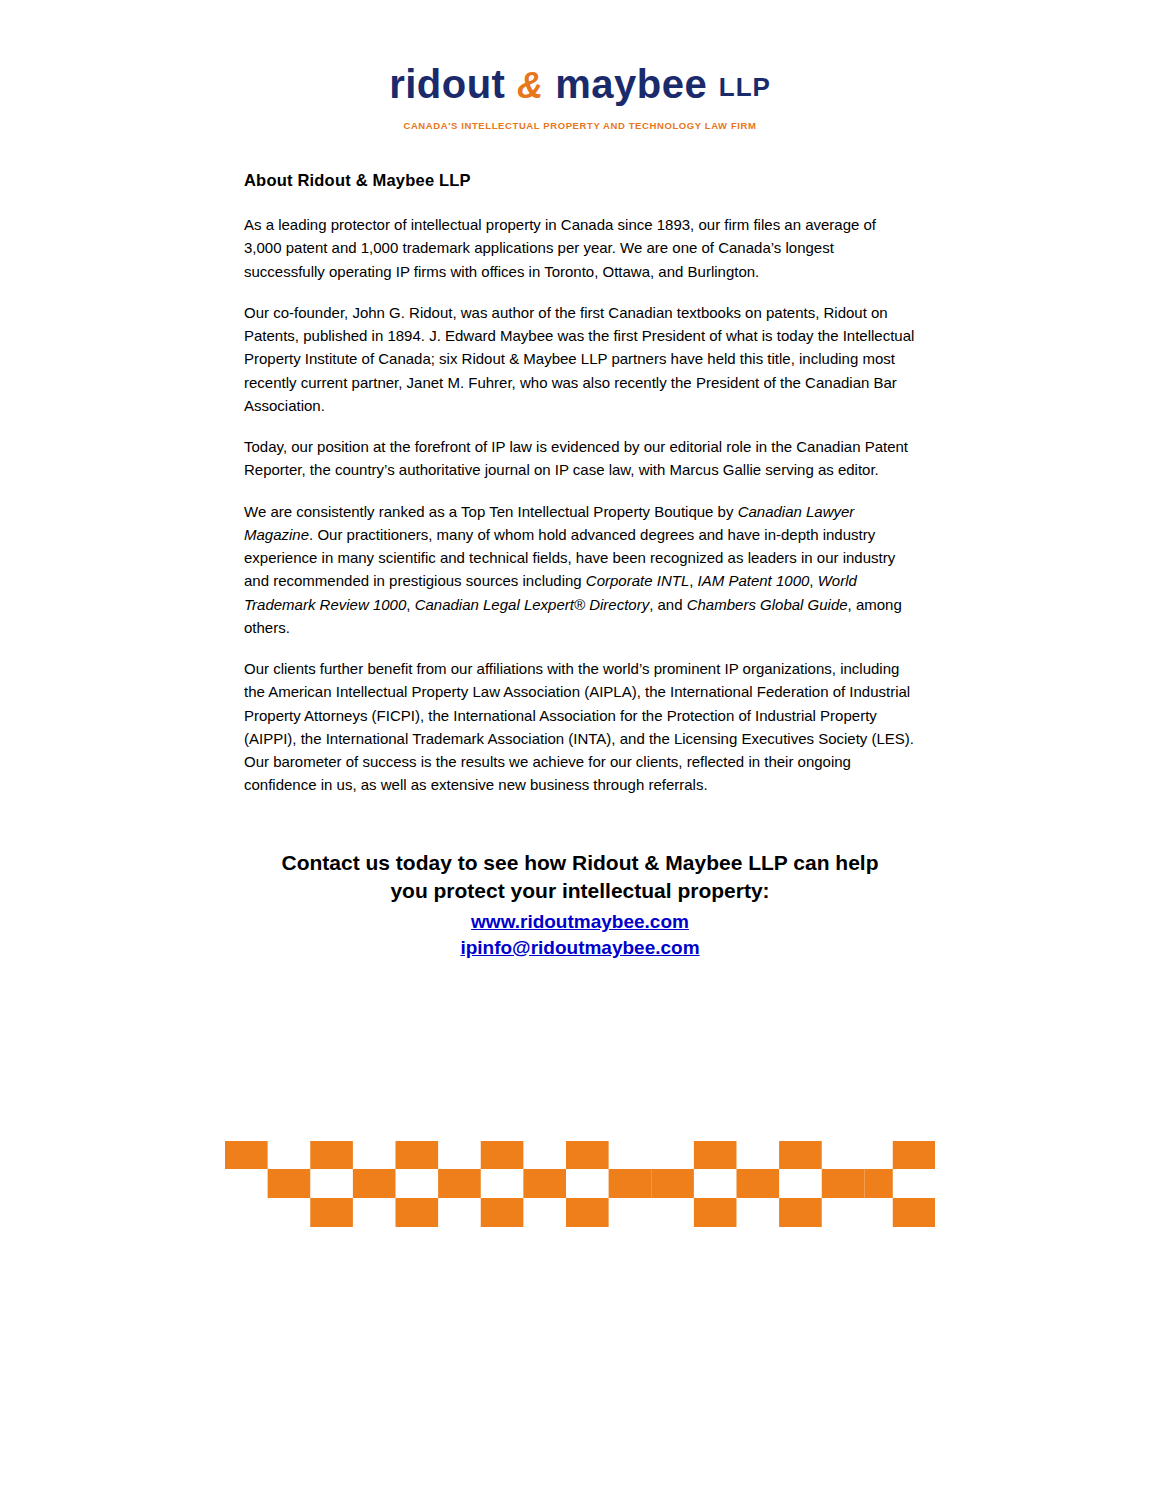ridout & maybee LLP
CANADA'S INTELLECTUAL PROPERTY AND TECHNOLOGY LAW FIRM
About Ridout & Maybee LLP
As a leading protector of intellectual property in Canada since 1893, our firm files an average of 3,000 patent and 1,000 trademark applications per year. We are one of Canada’s longest successfully operating IP firms with offices in Toronto, Ottawa, and Burlington.
Our co-founder, John G. Ridout, was author of the first Canadian textbooks on patents, Ridout on Patents, published in 1894. J. Edward Maybee was the first President of what is today the Intellectual Property Institute of Canada; six Ridout & Maybee LLP partners have held this title, including most recently current partner, Janet M. Fuhrer, who was also recently the President of the Canadian Bar Association.
Today, our position at the forefront of IP law is evidenced by our editorial role in the Canadian Patent Reporter, the country’s authoritative journal on IP case law, with Marcus Gallie serving as editor.
We are consistently ranked as a Top Ten Intellectual Property Boutique by Canadian Lawyer Magazine. Our practitioners, many of whom hold advanced degrees and have in-depth industry experience in many scientific and technical fields, have been recognized as leaders in our industry and recommended in prestigious sources including Corporate INTL, IAM Patent 1000, World Trademark Review 1000, Canadian Legal Lexpert® Directory, and Chambers Global Guide, among others.
Our clients further benefit from our affiliations with the world’s prominent IP organizations, including the American Intellectual Property Law Association (AIPLA), the International Federation of Industrial Property Attorneys (FICPI), the International Association for the Protection of Industrial Property (AIPPI), the International Trademark Association (INTA), and the Licensing Executives Society (LES). Our barometer of success is the results we achieve for our clients, reflected in their ongoing confidence in us, as well as extensive new business through referrals.
Contact us today to see how Ridout & Maybee LLP can help
you protect your intellectual property:
www.ridoutmaybee.com ipinfo@ridoutmaybee.com